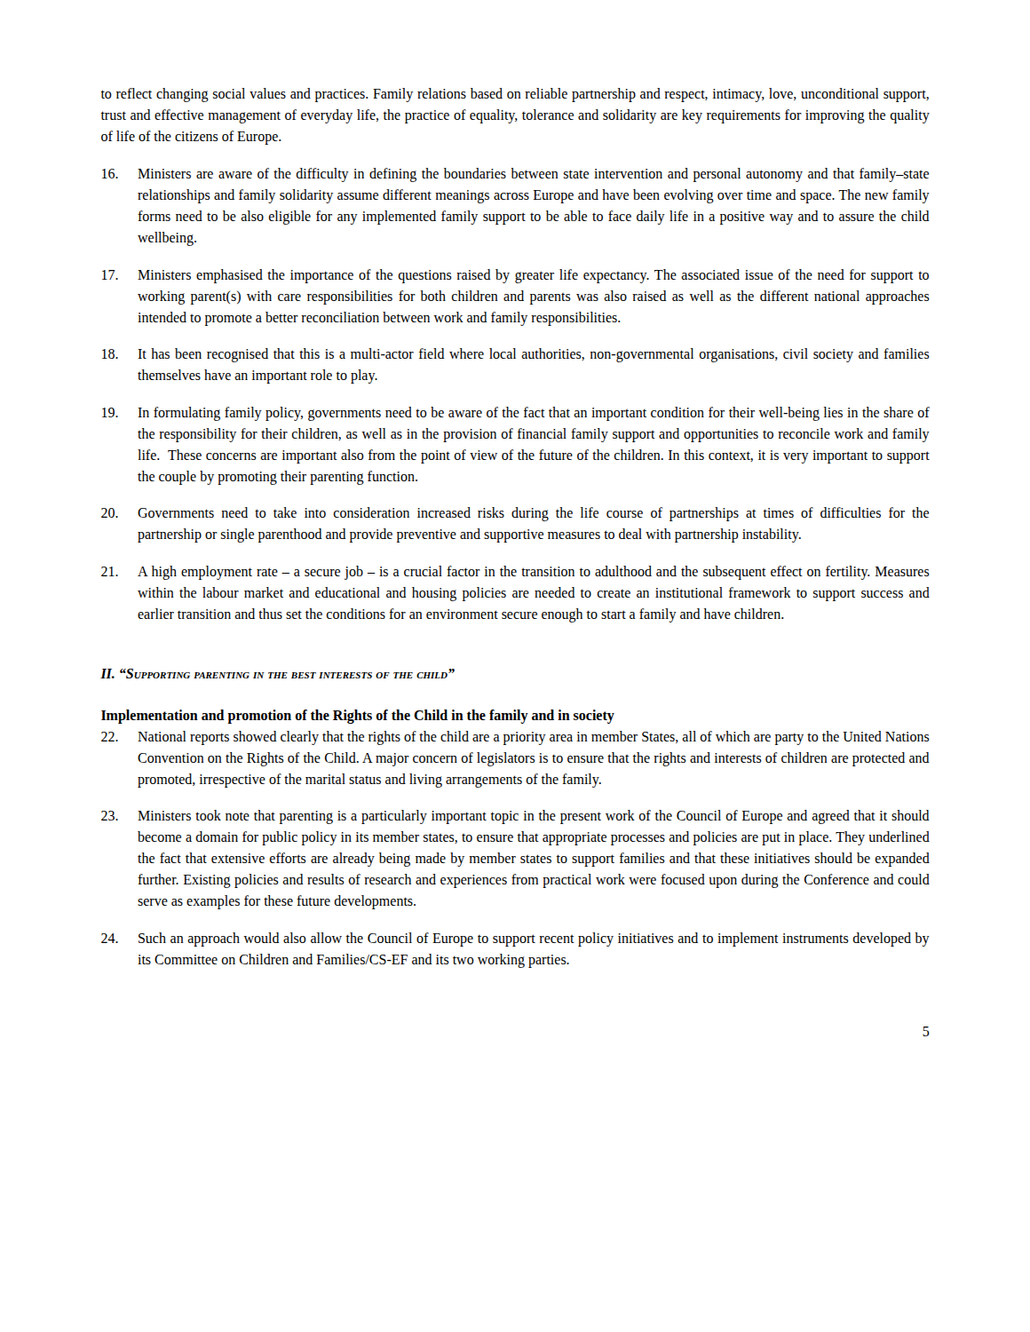to reflect changing social values and practices. Family relations based on reliable partnership and respect, intimacy, love, unconditional support, trust and effective management of everyday life, the practice of equality, tolerance and solidarity are key requirements for improving the quality of life of the citizens of Europe.
16.
Ministers are aware of the difficulty in defining the boundaries between state intervention and personal autonomy and that family–state relationships and family solidarity assume different meanings across Europe and have been evolving over time and space. The new family forms need to be also eligible for any implemented family support to be able to face daily life in a positive way and to assure the child wellbeing.
17.
Ministers emphasised the importance of the questions raised by greater life expectancy. The associated issue of the need for support to working parent(s) with care responsibilities for both children and parents was also raised as well as the different national approaches intended to promote a better reconciliation between work and family responsibilities.
18.
It has been recognised that this is a multi-actor field where local authorities, non-governmental organisations, civil society and families themselves have an important role to play.
19.
In formulating family policy, governments need to be aware of the fact that an important condition for their well-being lies in the share of the responsibility for their children, as well as in the provision of financial family support and opportunities to reconcile work and family life. These concerns are important also from the point of view of the future of the children. In this context, it is very important to support the couple by promoting their parenting function.
20.
Governments need to take into consideration increased risks during the life course of partnerships at times of difficulties for the partnership or single parenthood and provide preventive and supportive measures to deal with partnership instability.
21.
A high employment rate – a secure job – is a crucial factor in the transition to adulthood and the subsequent effect on fertility. Measures within the labour market and educational and housing policies are needed to create an institutional framework to support success and earlier transition and thus set the conditions for an environment secure enough to start a family and have children.
II. “Supporting parenting in the best interests of the child”
Implementation and promotion of the Rights of the Child in the family and in society
22.
National reports showed clearly that the rights of the child are a priority area in member States, all of which are party to the United Nations Convention on the Rights of the Child. A major concern of legislators is to ensure that the rights and interests of children are protected and promoted, irrespective of the marital status and living arrangements of the family.
23.
Ministers took note that parenting is a particularly important topic in the present work of the Council of Europe and agreed that it should become a domain for public policy in its member states, to ensure that appropriate processes and policies are put in place. They underlined the fact that extensive efforts are already being made by member states to support families and that these initiatives should be expanded further. Existing policies and results of research and experiences from practical work were focused upon during the Conference and could serve as examples for these future developments.
24.
Such an approach would also allow the Council of Europe to support recent policy initiatives and to implement instruments developed by its Committee on Children and Families/CS-EF and its two working parties.
5